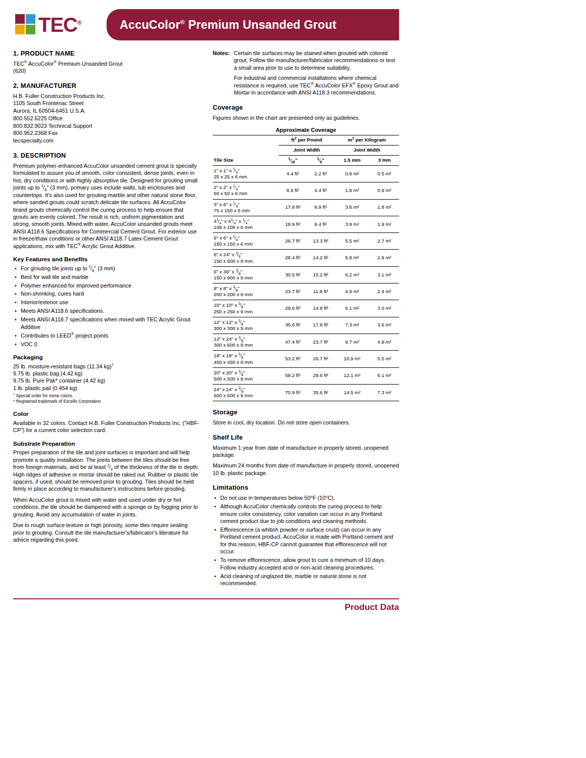TEC®
AccuColor® Premium Unsanded Grout
1. PRODUCT NAME
TEC® AccuColor® Premium Unsanded Grout
(620)
2. MANUFACTURER
H.B. Fuller Construction Products Inc.
1105 South Frontenac Street
Aurora, IL 60504-6451 U.S.A.
800.552.6225 Office
800.832.9023 Technical Support
800.952.2368 Fax
tecspecialty.com
3. DESCRIPTION
Premium polymer-enhanced AccuColor unsanded cement grout is specially formulated to assure you of smooth, color consistent, dense joints, even in hot, dry conditions or with highly absorptive tile. Designed for grouting small joints up to 1⁄8" (3 mm), primary uses include walls, tub enclosures and countertops. It's also used for grouting marble and other natural stone floor, where sanded grouts could scratch delicate tile surfaces. All AccuColor brand grouts chemically control the curing process to help ensure that grouts are evenly colored. The result is rich, uniform pigmentation and strong, smooth joints. Mixed with water, AccuColor unsanded grouts meet ANSI A118.6 Specifications for Commercial Cement Grout. For exterior use in freeze/thaw conditions or other ANSI A118.7 Latex Cement Grout applications, mix with TEC® Acrylic Grout Additive.
Key Features and Benefits
For grouting tile joints up to 1⁄8" (3 mm)
Best for wall tile and marble
Polymer enhanced for improved performance
Non-shrinking, cures hard
Interior/exterior use
Meets ANSI A118.6 specifications.
Meets ANSI A118.7 specifications when mixed with TEC Acrylic Grout Additive
Contributes to LEED® project points
VOC 0
Packaging
25 lb. moisture-resistant bags (11.34 kg)†
9.75 lb. plastic bag (4.42 kg)
9.75 lb. Pure Pak* container (4.42 kg)
1 lb. plastic pail (0.454 kg)
† Special order for some colors.
* Registered trademark of Excello Corporation
Color
Available in 32 colors. Contact H.B. Fuller Construction Products Inc. (“HBF-CP”) for a current color selection card.
Substrate Preparation
Proper preparation of the tile and joint surfaces is important and will help promote a quality installation. The joints between the tiles should be free from foreign materials, and be at least 2⁄3 of the thickness of the tile in depth. High ridges of adhesive or mortar should be raked out. Rubber or plastic tile spacers, if used, should be removed prior to grouting. Tiles should be held firmly in place according to manufacturer's instructions before grouting.
When AccuColor grout is mixed with water and used under dry or hot conditions, the tile should be dampened with a sponge or by fogging prior to grouting. Avoid any accumulation of water in joints.
Due to rough surface texture or high porosity, some tiles require sealing prior to grouting. Consult the tile manufacturer's/fabricator's literature for advice regarding this point.
Notes:
Certain tile surfaces may be stained when grouted with colored grout. Follow tile manufacturer/fabricator recommendations or test a small area prior to use to determine suitability.
For industrial and commercial installations where chemical resistance is required, use TEC® AccuColor EFX® Epoxy Grout and Mortar in accordance with ANSI A118.3 recommendations.
Coverage
Figures shown in the chart are presented only as guidelines.
| Approximate Coverage |
| --- |
| Tile Size | ft 2 per Pound | m 2 per Kilogram |
| Joint Width | Joint Width |
| 1 ⁄ 16 " | 1 ⁄ 8 " | 1.5 mm | 3 mm |
| 1" x 1" x 1 ⁄ 4 " 25 x 25 x 6 mm | 4.4 ft² | 2.2 ft² | 0.9 m² | 0.5 m² |
| 2" x 2" x 1 ⁄ 4 " 50 x 50 x 6 mm | 8.9 ft² | 4.4 ft² | 1.8 m² | 0.9 m² |
| 3" x 6" x 1 ⁄ 4 " 75 x 150 x 6 mm | 17.8 ft² | 8.9 ft² | 3.6 m² | 1.8 m² |
| 4 1 ⁄ 4 " x 4 1 ⁄ 4 " x 1 ⁄ 4 " 108 x 108 x 6 mm | 18.9 ft² | 9.4 ft² | 3.9 m² | 1.9 m² |
| 6" x 6" x 1 ⁄ 4 " 150 x 150 x 6 mm | 26.7 ft² | 13.3 ft² | 5.5 m² | 2.7 m² |
| 6" x 24" x 3 ⁄ 8 " 150 x 600 x 9 mm | 28.4 ft² | 14.2 ft² | 5.8 m² | 2.9 m² |
| 6" x 36" x 3 ⁄ 8 " 150 x 900 x 9 mm | 30.5 ft² | 15.2 ft² | 6.2 m² | 3.1 m² |
| 8" x 8" x 3 ⁄ 8 " 200 x 200 x 9 mm | 23.7 ft² | 11.8 ft² | 4.9 m² | 2.4 m² |
| 10" x 10" x 3 ⁄ 8 " 250 x 250 x 9 mm | 29.6 ft² | 14.8 ft² | 6.1 m² | 3.0 m² |
| 12" x 12" x 3 ⁄ 8 " 300 x 300 x 9 mm | 35.6 ft² | 17.8 ft² | 7.3 m² | 3.6 m² |
| 12" x 24" x 3 ⁄ 8 " 300 x 600 x 9 mm | 47.4 ft² | 23.7 ft² | 9.7 m² | 4.9 m² |
| 18" x 18" x 3 ⁄ 8 " 450 x 450 x 9 mm | 53.2 ft² | 26.7 ft² | 10.9 m² | 5.5 m² |
| 20" x 20" x 3 ⁄ 8 " 500 x 500 x 9 mm | 59.2 ft² | 29.6 ft² | 12.1 m² | 6.1 m² |
| 24" x 24" x 3 ⁄ 8 " 600 x 600 x 9 mm | 70.9 ft² | 35.6 ft² | 14.5 m² | 7.3 m² |
Storage
Store in cool, dry location. Do not store open containers.
Shelf Life
Maximum 1 year from date of manufacture in properly stored, unopened package.
Maximum 24 months from date of manufacture in properly stored, unopened 10 lb. plastic package.
Limitations
Do not use in temperatures below 50°F (10°C).
Although AccuColor chemically controls the curing process to help ensure color consistency, color variation can occur in any Portland cement product due to job conditions and cleaning methods.
Efflorescence (a whitish powder or surface crust) can occur in any Portland cement product. AccuColor is made with Portland cement and for this reason, HBF-CP cannot guarantee that efflorescence will not occur.
To remove efflorescence, allow grout to cure a minimum of 10 days. Follow industry accepted acid or non-acid cleaning procedures.
Acid cleaning of unglazed tile, marble or natural stone is not recommended.
Product Data